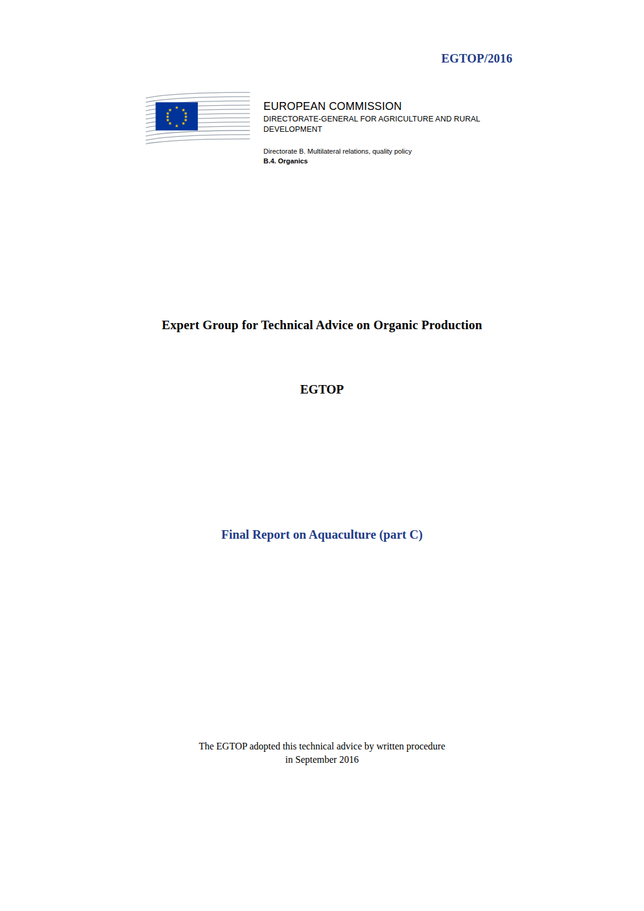EGTOP/2016
EUROPEAN COMMISSION
DIRECTORATE-GENERAL FOR AGRICULTURE AND RURAL DEVELOPMENT
Directorate B. Multilateral relations, quality policy
B.4. Organics
Expert Group for Technical Advice on Organic Production
EGTOP
Final Report on Aquaculture (part C)
The EGTOP adopted this technical advice by written procedure
in September 2016